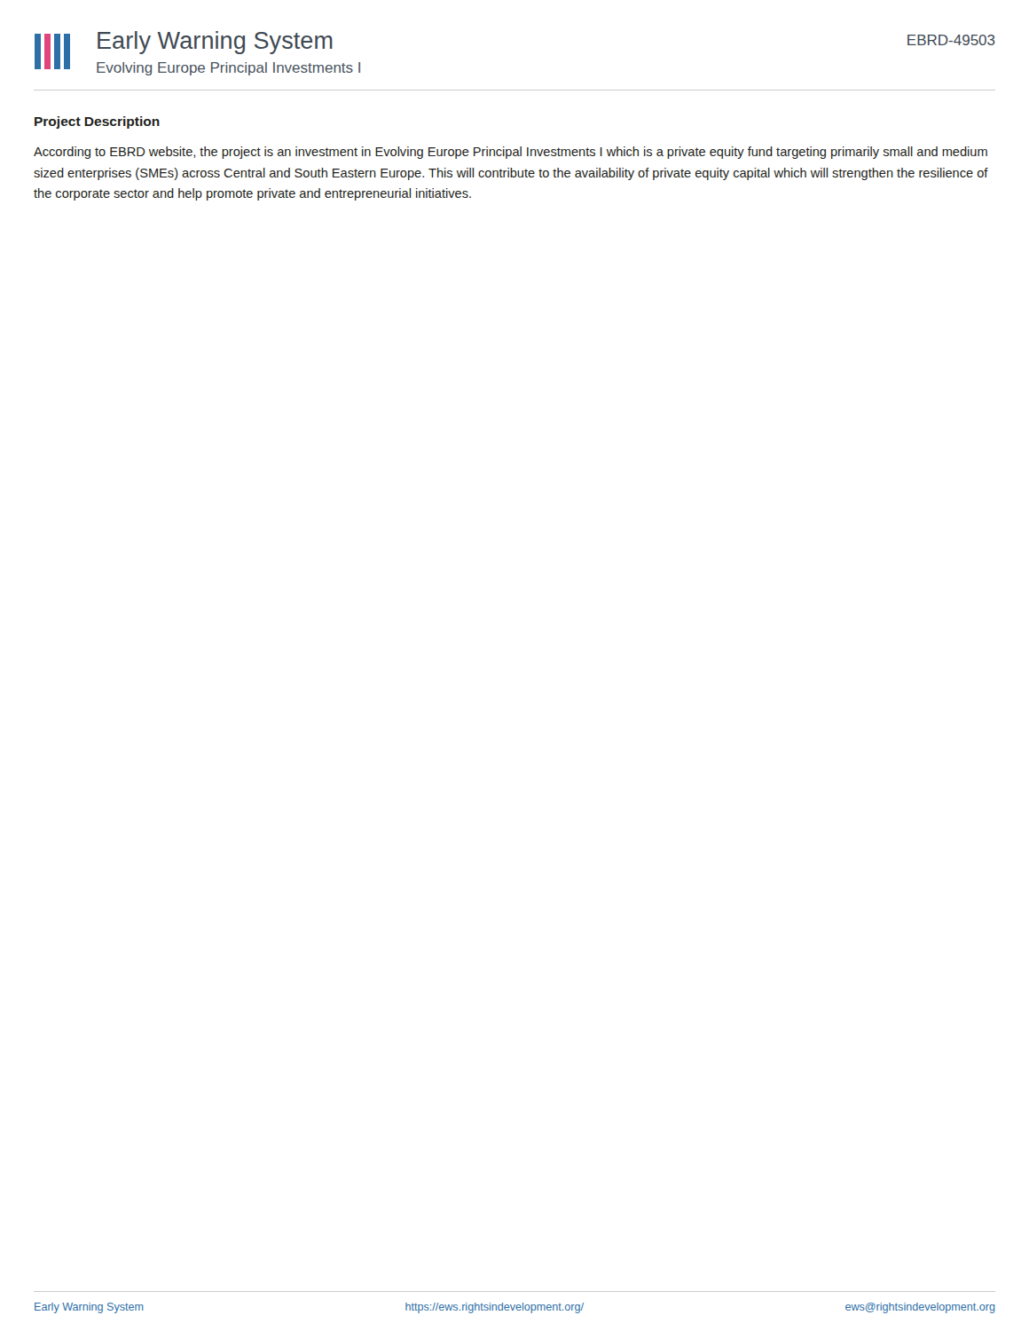Early Warning System Evolving Europe Principal Investments I
EBRD-49503
Project Description
According to EBRD website, the project is an investment in Evolving Europe Principal Investments I which is a private equity fund targeting primarily small and medium sized enterprises (SMEs) across Central and South Eastern Europe. This will contribute to the availability of private equity capital which will strengthen the resilience of the corporate sector and help promote private and entrepreneurial initiatives.
Early Warning System
https://ews.rightsindevelopment.org/
ews@rightsindevelopment.org